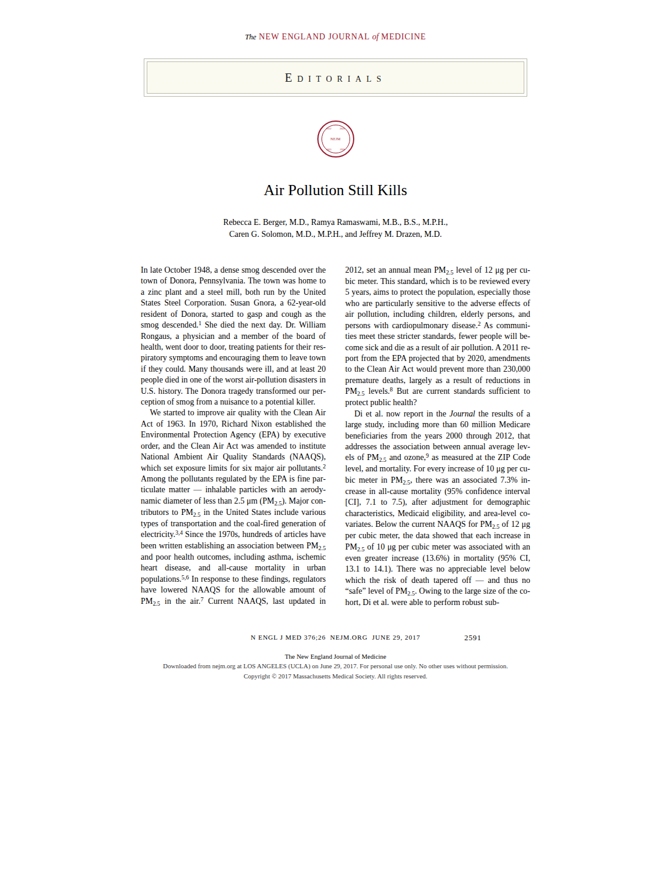The NEW ENGLAND JOURNAL of MEDICINE
Editorials
2012
2020
1823
1928
NEJM
Air Pollution Still Kills
Rebecca E. Berger, M.D., Ramya Ramaswami, M.B., B.S., M.P.H.,
Caren G. Solomon, M.D., M.P.H., and Jeffrey M. Drazen, M.D.
In late October 1948, a dense smog descended over the town of Donora, Pennsylvania. The town was home to a zinc plant and a steel mill, both run by the United States Steel Corporation. Susan Gnora, a 62-year-old resident of Donora, started to gasp and cough as the smog descended.1 She died the next day. Dr. William Rongaus, a physician and a member of the board of health, went door to door, treating patients for their respiratory symptoms and encouraging them to leave town if they could. Many thousands were ill, and at least 20 people died in one of the worst air-pollution disasters in U.S. history. The Donora tragedy transformed our perception of smog from a nuisance to a potential killer.
We started to improve air quality with the Clean Air Act of 1963. In 1970, Richard Nixon established the Environmental Protection Agency (EPA) by executive order, and the Clean Air Act was amended to institute National Ambient Air Quality Standards (NAAQS), which set exposure limits for six major air pollutants.2 Among the pollutants regulated by the EPA is fine particulate matter — inhalable particles with an aerodynamic diameter of less than 2.5 μm (PM2.5). Major contributors to PM2.5 in the United States include various types of transportation and the coal-fired generation of electricity.3,4 Since the 1970s, hundreds of articles have been written establishing an association between PM2.5 and poor health outcomes, including asthma, ischemic heart disease, and all-cause mortality in urban populations.5,6 In response to these findings, regulators have lowered NAAQS for the allowable amount of PM2.5 in the air.7 Current NAAQS, last updated in 2012, set an annual mean PM2.5 level of 12 μg per cubic meter. This standard, which is to be reviewed every 5 years, aims to protect the population, especially those who are particularly sensitive to the adverse effects of air pollution, including children, elderly persons, and persons with cardiopulmonary disease.2 As communities meet these stricter standards, fewer people will become sick and die as a result of air pollution. A 2011 report from the EPA projected that by 2020, amendments to the Clean Air Act would prevent more than 230,000 premature deaths, largely as a result of reductions in PM2.5 levels.8 But are current standards sufficient to protect public health?
Di et al. now report in the Journal the results of a large study, including more than 60 million Medicare beneficiaries from the years 2000 through 2012, that addresses the association between annual average levels of PM2.5 and ozone,9 as measured at the ZIP Code level, and mortality. For every increase of 10 μg per cubic meter in PM2.5, there was an associated 7.3% increase in all-cause mortality (95% confidence interval [CI], 7.1 to 7.5), after adjustment for demographic characteristics, Medicaid eligibility, and area-level covariates. Below the current NAAQS for PM2.5 of 12 μg per cubic meter, the data showed that each increase in PM2.5 of 10 μg per cubic meter was associated with an even greater increase (13.6%) in mortality (95% CI, 13.1 to 14.1). There was no appreciable level below which the risk of death tapered off — and thus no “safe” level of PM2.5. Owing to the large size of the cohort, Di et al. were able to perform robust sub-
N ENGL J MED 376;26 NEJM.ORG JUNE 29, 2017 2591
The New England Journal of Medicine
Downloaded from nejm.org at LOS ANGELES (UCLA) on June 29, 2017. For personal use only. No other uses without permission.
Copyright © 2017 Massachusetts Medical Society. All rights reserved.